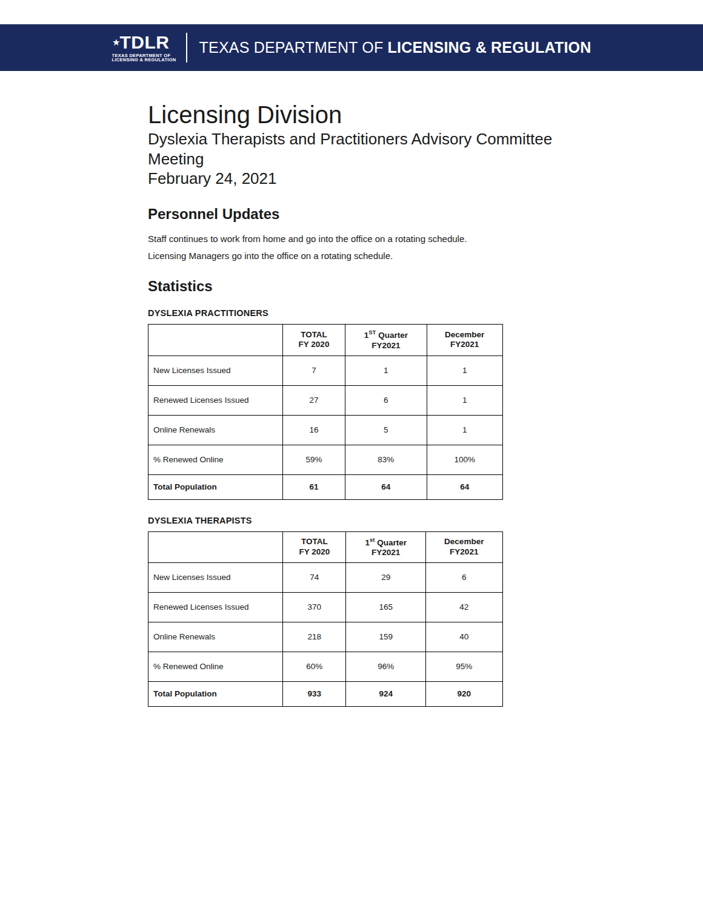★TDLR
TEXAS DEPARTMENT OF
LICENSING & REGULATION
TEXAS DEPARTMENT OF LICENSING & REGULATION
Licensing Division
Dyslexia Therapists and Practitioners Advisory Committee Meeting
February 24, 2021
Personnel Updates
Staff continues to work from home and go into the office on a rotating schedule.
Licensing Managers go into the office on a rotating schedule.
Statistics
DYSLEXIA PRACTITIONERS
| | TOTAL FY 2020 | 1 ST Quarter FY2021 | December FY2021 |
| --- | --- | --- | --- |
| New Licenses Issued | 7 | 1 | 1 |
| Renewed Licenses Issued | 27 | 6 | 1 |
| Online Renewals | 16 | 5 | 1 |
| % Renewed Online | 59% | 83% | 100% |
| Total Population | 61 | 64 | 64 |
DYSLEXIA THERAPISTS
| | TOTAL FY 2020 | 1 st Quarter FY2021 | December FY2021 |
| --- | --- | --- | --- |
| New Licenses Issued | 74 | 29 | 6 |
| Renewed Licenses Issued | 370 | 165 | 42 |
| Online Renewals | 218 | 159 | 40 |
| % Renewed Online | 60% | 96% | 95% |
| Total Population | 933 | 924 | 920 |